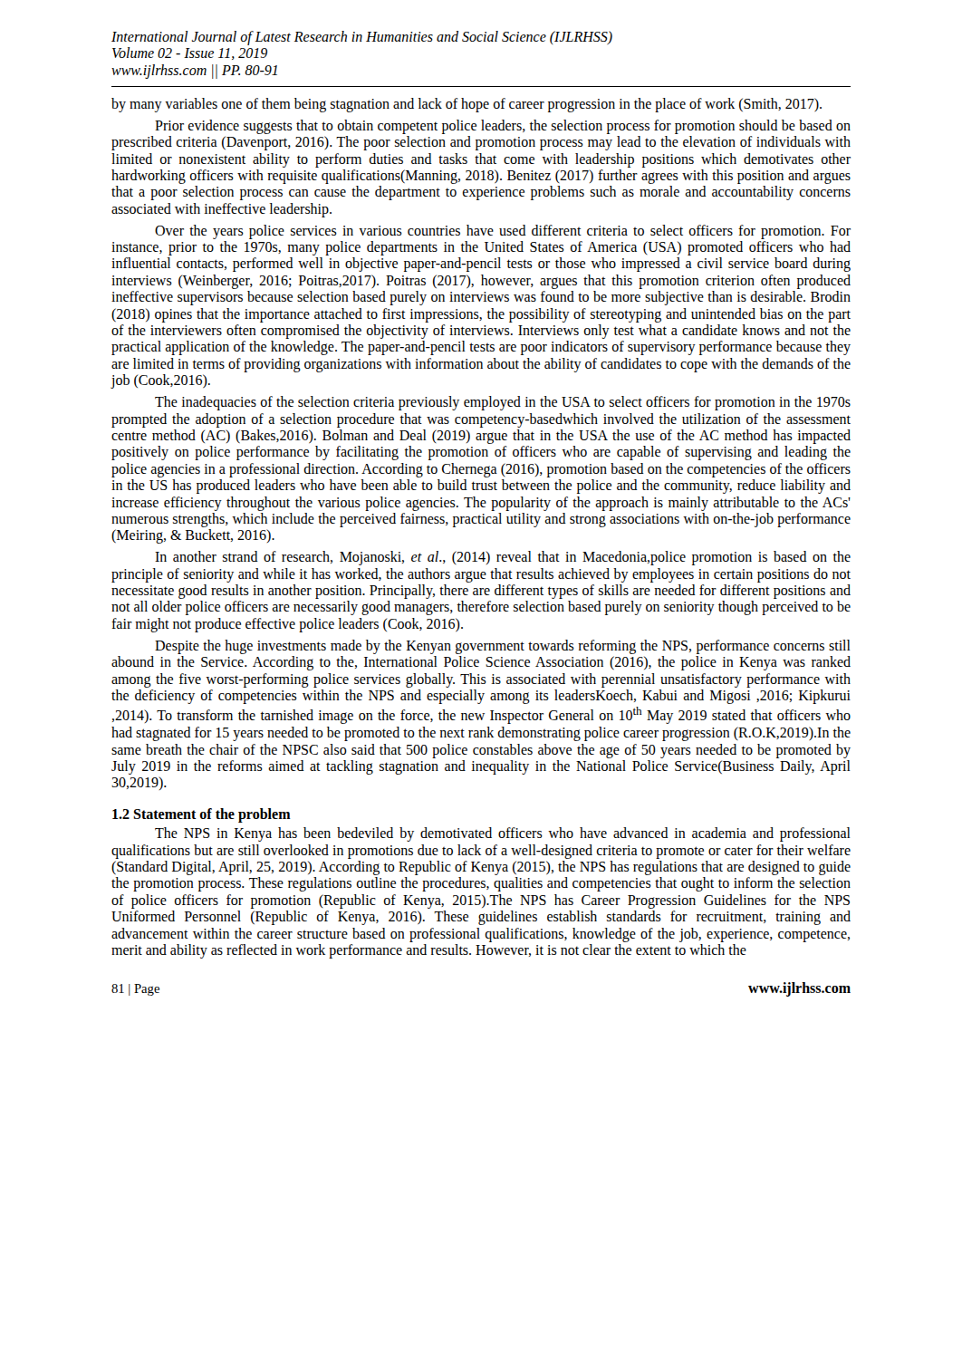International Journal of Latest Research in Humanities and Social Science (IJLRHSS)
Volume 02 - Issue 11, 2019
www.ijlrhss.com || PP. 80-91
by many variables one of them being stagnation and lack of hope of career progression in the place of work (Smith, 2017).
Prior evidence suggests that to obtain competent police leaders, the selection process for promotion should be based on prescribed criteria (Davenport, 2016). The poor selection and promotion process may lead to the elevation of individuals with limited or nonexistent ability to perform duties and tasks that come with leadership positions which demotivates other hardworking officers with requisite qualifications(Manning, 2018). Benitez (2017) further agrees with this position and argues that a poor selection process can cause the department to experience problems such as morale and accountability concerns associated with ineffective leadership.
Over the years police services in various countries have used different criteria to select officers for promotion. For instance, prior to the 1970s, many police departments in the United States of America (USA) promoted officers who had influential contacts, performed well in objective paper-and-pencil tests or those who impressed a civil service board during interviews (Weinberger, 2016; Poitras,2017). Poitras (2017), however, argues that this promotion criterion often produced ineffective supervisors because selection based purely on interviews was found to be more subjective than is desirable. Brodin (2018) opines that the importance attached to first impressions, the possibility of stereotyping and unintended bias on the part of the interviewers often compromised the objectivity of interviews. Interviews only test what a candidate knows and not the practical application of the knowledge. The paper-and-pencil tests are poor indicators of supervisory performance because they are limited in terms of providing organizations with information about the ability of candidates to cope with the demands of the job (Cook,2016).
The inadequacies of the selection criteria previously employed in the USA to select officers for promotion in the 1970s prompted the adoption of a selection procedure that was competency-basedwhich involved the utilization of the assessment centre method (AC) (Bakes,2016). Bolman and Deal (2019) argue that in the USA the use of the AC method has impacted positively on police performance by facilitating the promotion of officers who are capable of supervising and leading the police agencies in a professional direction. According to Chernega (2016), promotion based on the competencies of the officers in the US has produced leaders who have been able to build trust between the police and the community, reduce liability and increase efficiency throughout the various police agencies. The popularity of the approach is mainly attributable to the ACs' numerous strengths, which include the perceived fairness, practical utility and strong associations with on-the-job performance (Meiring, & Buckett, 2016).
In another strand of research, Mojanoski, et al., (2014) reveal that in Macedonia,police promotion is based on the principle of seniority and while it has worked, the authors argue that results achieved by employees in certain positions do not necessitate good results in another position. Principally, there are different types of skills are needed for different positions and not all older police officers are necessarily good managers, therefore selection based purely on seniority though perceived to be fair might not produce effective police leaders (Cook, 2016).
Despite the huge investments made by the Kenyan government towards reforming the NPS, performance concerns still abound in the Service. According to the, International Police Science Association (2016), the police in Kenya was ranked among the five worst-performing police services globally. This is associated with perennial unsatisfactory performance with the deficiency of competencies within the NPS and especially among its leadersKoech, Kabui and Migosi ,2016; Kipkurui ,2014). To transform the tarnished image on the force, the new Inspector General on 10th May 2019 stated that officers who had stagnated for 15 years needed to be promoted to the next rank demonstrating police career progression (R.O.K,2019).In the same breath the chair of the NPSC also said that 500 police constables above the age of 50 years needed to be promoted by July 2019 in the reforms aimed at tackling stagnation and inequality in the National Police Service(Business Daily, April 30,2019).
1.2 Statement of the problem
The NPS in Kenya has been bedeviled by demotivated officers who have advanced in academia and professional qualifications but are still overlooked in promotions due to lack of a well-designed criteria to promote or cater for their welfare (Standard Digital, April, 25, 2019). According to Republic of Kenya (2015), the NPS has regulations that are designed to guide the promotion process. These regulations outline the procedures, qualities and competencies that ought to inform the selection of police officers for promotion (Republic of Kenya, 2015).The NPS has Career Progression Guidelines for the NPS Uniformed Personnel (Republic of Kenya, 2016). These guidelines establish standards for recruitment, training and advancement within the career structure based on professional qualifications, knowledge of the job, experience, competence, merit and ability as reflected in work performance and results. However, it is not clear the extent to which the
81 | Page www.ijlrhss.com